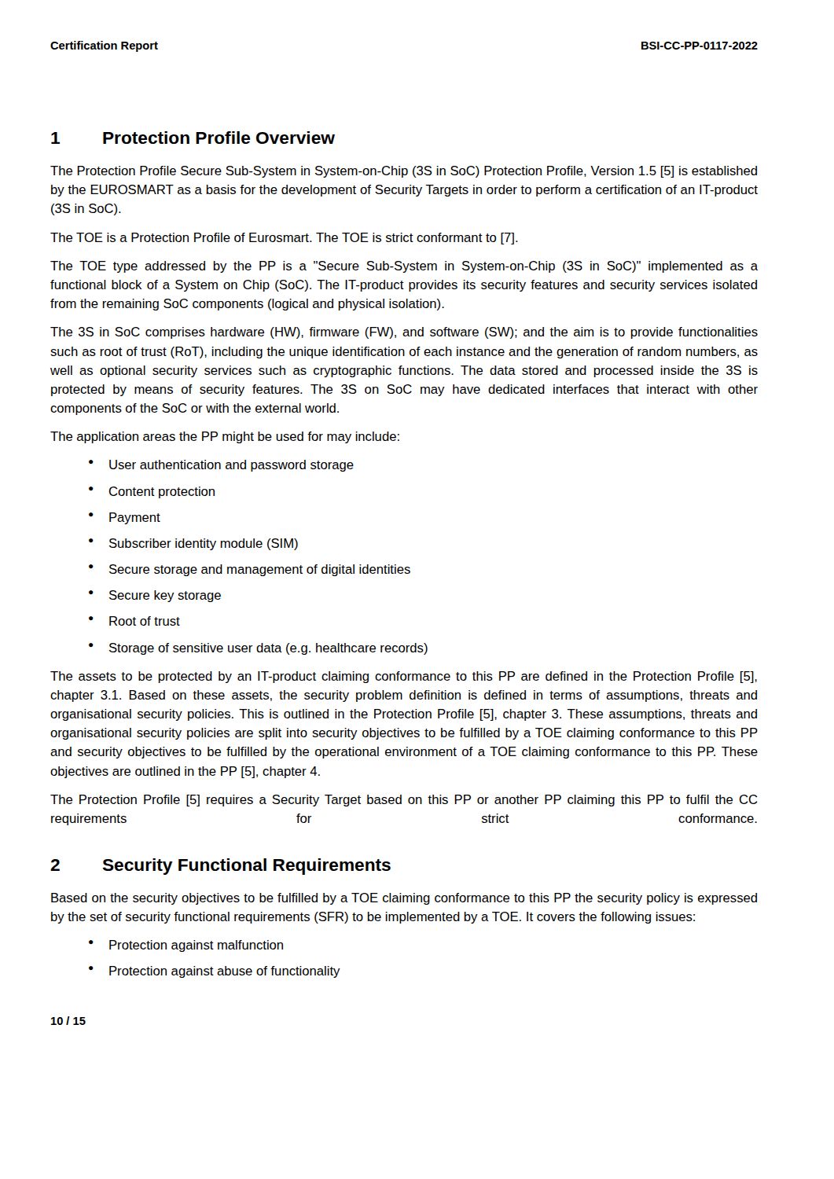Certification Report BSI-CC-PP-0117-2022
1 Protection Profile Overview
The Protection Profile Secure Sub-System in System-on-Chip (3S in SoC) Protection Profile, Version 1.5 [5] is established by the EUROSMART as a basis for the development of Security Targets in order to perform a certification of an IT-product (3S in SoC).
The TOE is a Protection Profile of Eurosmart. The TOE is strict conformant to [7].
The TOE type addressed by the PP is a "Secure Sub-System in System-on-Chip (3S in SoC)" implemented as a functional block of a System on Chip (SoC). The IT-product provides its security features and security services isolated from the remaining SoC components (logical and physical isolation).
The 3S in SoC comprises hardware (HW), firmware (FW), and software (SW); and the aim is to provide functionalities such as root of trust (RoT), including the unique identification of each instance and the generation of random numbers, as well as optional security services such as cryptographic functions. The data stored and processed inside the 3S is protected by means of security features. The 3S on SoC may have dedicated interfaces that interact with other components of the SoC or with the external world.
The application areas the PP might be used for may include:
User authentication and password storage
Content protection
Payment
Subscriber identity module (SIM)
Secure storage and management of digital identities
Secure key storage
Root of trust
Storage of sensitive user data (e.g. healthcare records)
The assets to be protected by an IT-product claiming conformance to this PP are defined in the Protection Profile [5], chapter 3.1. Based on these assets, the security problem definition is defined in terms of assumptions, threats and organisational security policies. This is outlined in the Protection Profile [5], chapter 3. These assumptions, threats and organisational security policies are split into security objectives to be fulfilled by a TOE claiming conformance to this PP and security objectives to be fulfilled by the operational environment of a TOE claiming conformance to this PP. These objectives are outlined in the PP [5], chapter 4.
The Protection Profile [5] requires a Security Target based on this PP or another PP claiming this PP to fulfil the CC requirements for strict conformance.
2 Security Functional Requirements
Based on the security objectives to be fulfilled by a TOE claiming conformance to this PP the security policy is expressed by the set of security functional requirements (SFR) to be implemented by a TOE. It covers the following issues:
Protection against malfunction
Protection against abuse of functionality
10 / 15